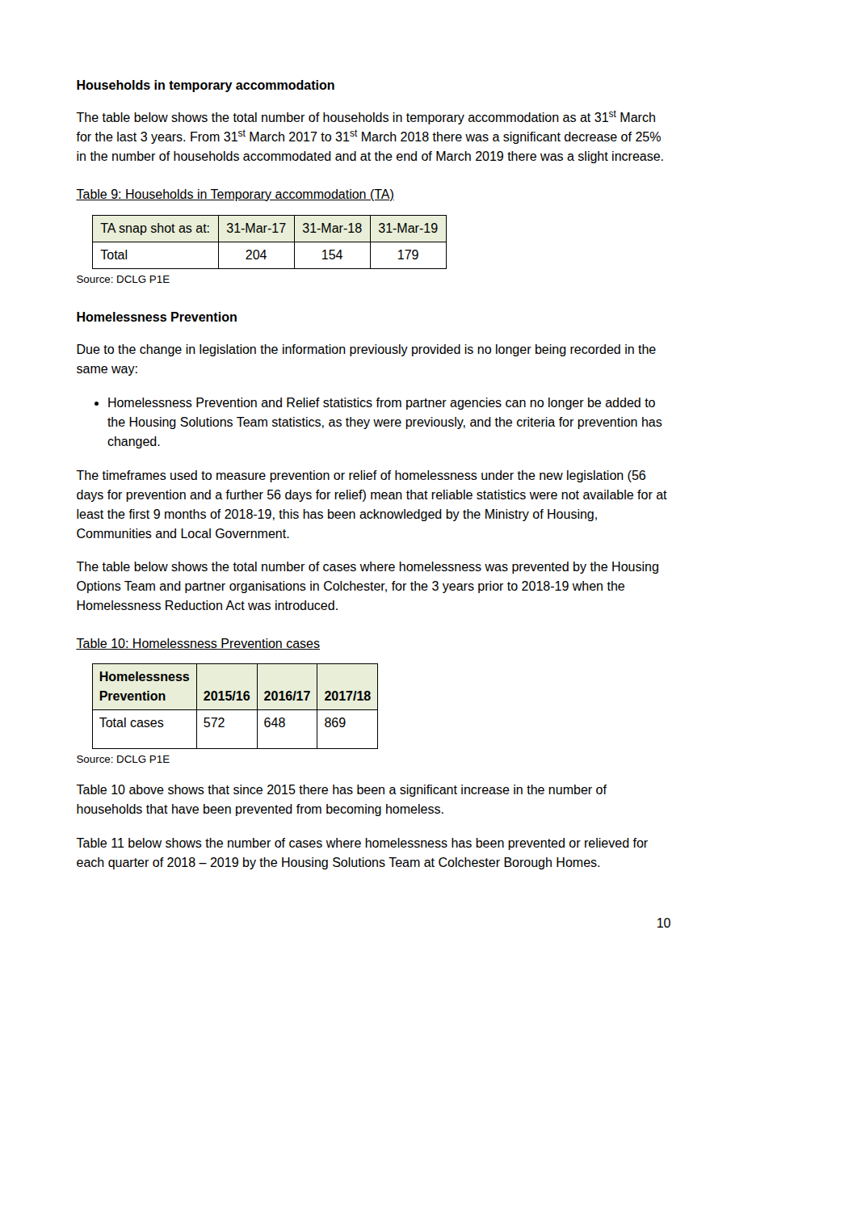Households in temporary accommodation
The table below shows the total number of households in temporary accommodation as at 31st March for the last 3 years. From 31st March 2017 to 31st March 2018 there was a significant decrease of 25% in the number of households accommodated and at the end of March 2019 there was a slight increase.
Table 9: Households in Temporary accommodation (TA)
| TA snap shot as at: | 31-Mar-17 | 31-Mar-18 | 31-Mar-19 |
| --- | --- | --- | --- |
| Total | 204 | 154 | 179 |
Source: DCLG P1E
Homelessness Prevention
Due to the change in legislation the information previously provided is no longer being recorded in the same way:
Homelessness Prevention and Relief statistics from partner agencies can no longer be added to the Housing Solutions Team statistics, as they were previously, and the criteria for prevention has changed.
The timeframes used to measure prevention or relief of homelessness under the new legislation (56 days for prevention and a further 56 days for relief) mean that reliable statistics were not available for at least the first 9 months of 2018-19, this has been acknowledged by the Ministry of Housing, Communities and Local Government.
The table below shows the total number of cases where homelessness was prevented by the Housing Options Team and partner organisations in Colchester, for the 3 years prior to 2018-19 when the Homelessness Reduction Act was introduced.
Table 10: Homelessness Prevention cases
| Homelessness Prevention | 2015/16 | 2016/17 | 2017/18 |
| --- | --- | --- | --- |
| Total cases | 572 | 648 | 869 |
Source: DCLG P1E
Table 10 above shows that since 2015 there has been a significant increase in the number of households that have been prevented from becoming homeless.
Table 11 below shows the number of cases where homelessness has been prevented or relieved for each quarter of 2018 – 2019 by the Housing Solutions Team at Colchester Borough Homes.
10